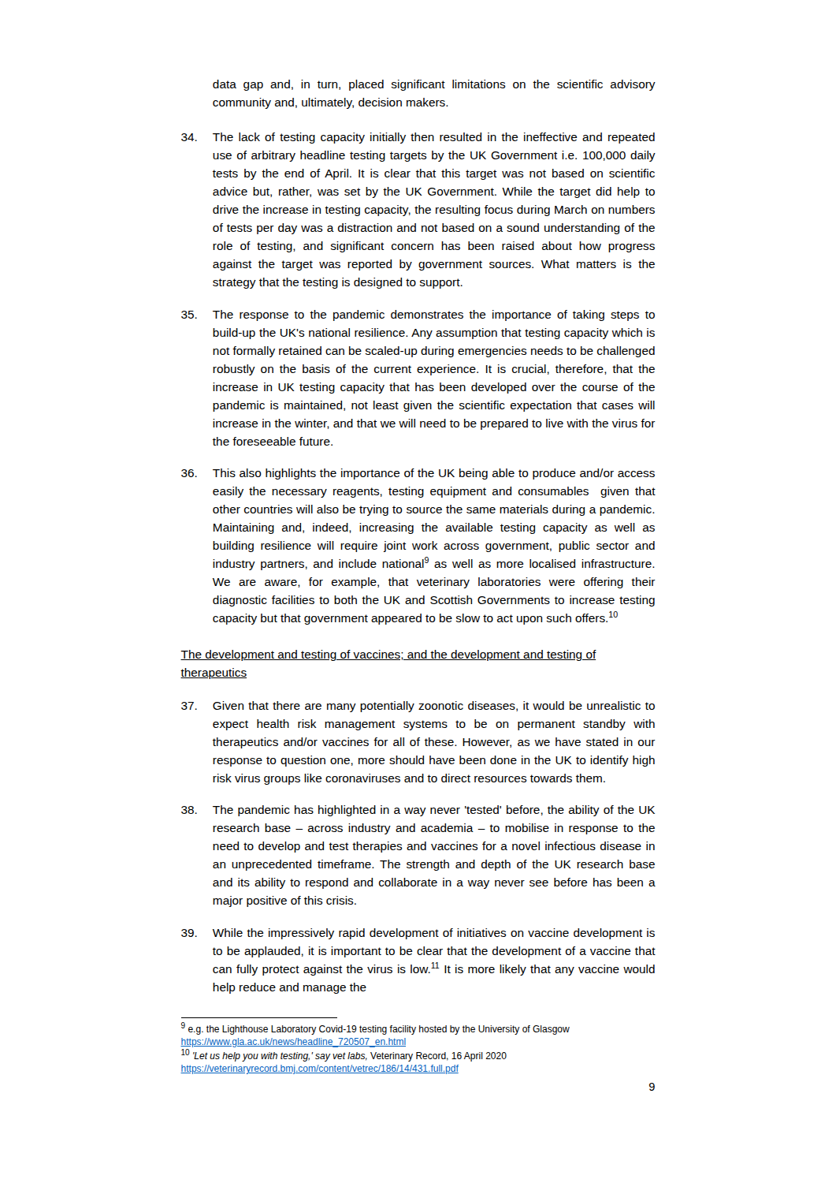data gap and, in turn, placed significant limitations on the scientific advisory community and, ultimately, decision makers.
34. The lack of testing capacity initially then resulted in the ineffective and repeated use of arbitrary headline testing targets by the UK Government i.e. 100,000 daily tests by the end of April. It is clear that this target was not based on scientific advice but, rather, was set by the UK Government. While the target did help to drive the increase in testing capacity, the resulting focus during March on numbers of tests per day was a distraction and not based on a sound understanding of the role of testing, and significant concern has been raised about how progress against the target was reported by government sources. What matters is the strategy that the testing is designed to support.
35. The response to the pandemic demonstrates the importance of taking steps to build-up the UK's national resilience. Any assumption that testing capacity which is not formally retained can be scaled-up during emergencies needs to be challenged robustly on the basis of the current experience. It is crucial, therefore, that the increase in UK testing capacity that has been developed over the course of the pandemic is maintained, not least given the scientific expectation that cases will increase in the winter, and that we will need to be prepared to live with the virus for the foreseeable future.
36. This also highlights the importance of the UK being able to produce and/or access easily the necessary reagents, testing equipment and consumables given that other countries will also be trying to source the same materials during a pandemic. Maintaining and, indeed, increasing the available testing capacity as well as building resilience will require joint work across government, public sector and industry partners, and include national9 as well as more localised infrastructure. We are aware, for example, that veterinary laboratories were offering their diagnostic facilities to both the UK and Scottish Governments to increase testing capacity but that government appeared to be slow to act upon such offers.10
The development and testing of vaccines; and the development and testing of therapeutics
37. Given that there are many potentially zoonotic diseases, it would be unrealistic to expect health risk management systems to be on permanent standby with therapeutics and/or vaccines for all of these. However, as we have stated in our response to question one, more should have been done in the UK to identify high risk virus groups like coronaviruses and to direct resources towards them.
38. The pandemic has highlighted in a way never 'tested' before, the ability of the UK research base – across industry and academia – to mobilise in response to the need to develop and test therapies and vaccines for a novel infectious disease in an unprecedented timeframe. The strength and depth of the UK research base and its ability to respond and collaborate in a way never see before has been a major positive of this crisis.
39. While the impressively rapid development of initiatives on vaccine development is to be applauded, it is important to be clear that the development of a vaccine that can fully protect against the virus is low.11 It is more likely that any vaccine would help reduce and manage the
9 e.g. the Lighthouse Laboratory Covid-19 testing facility hosted by the University of Glasgow
https://www.gla.ac.uk/news/headline_720507_en.html
10 'Let us help you with testing,' say vet labs, Veterinary Record, 16 April 2020
https://veterinaryrecord.bmj.com/content/vetrec/186/14/431.full.pdf
9